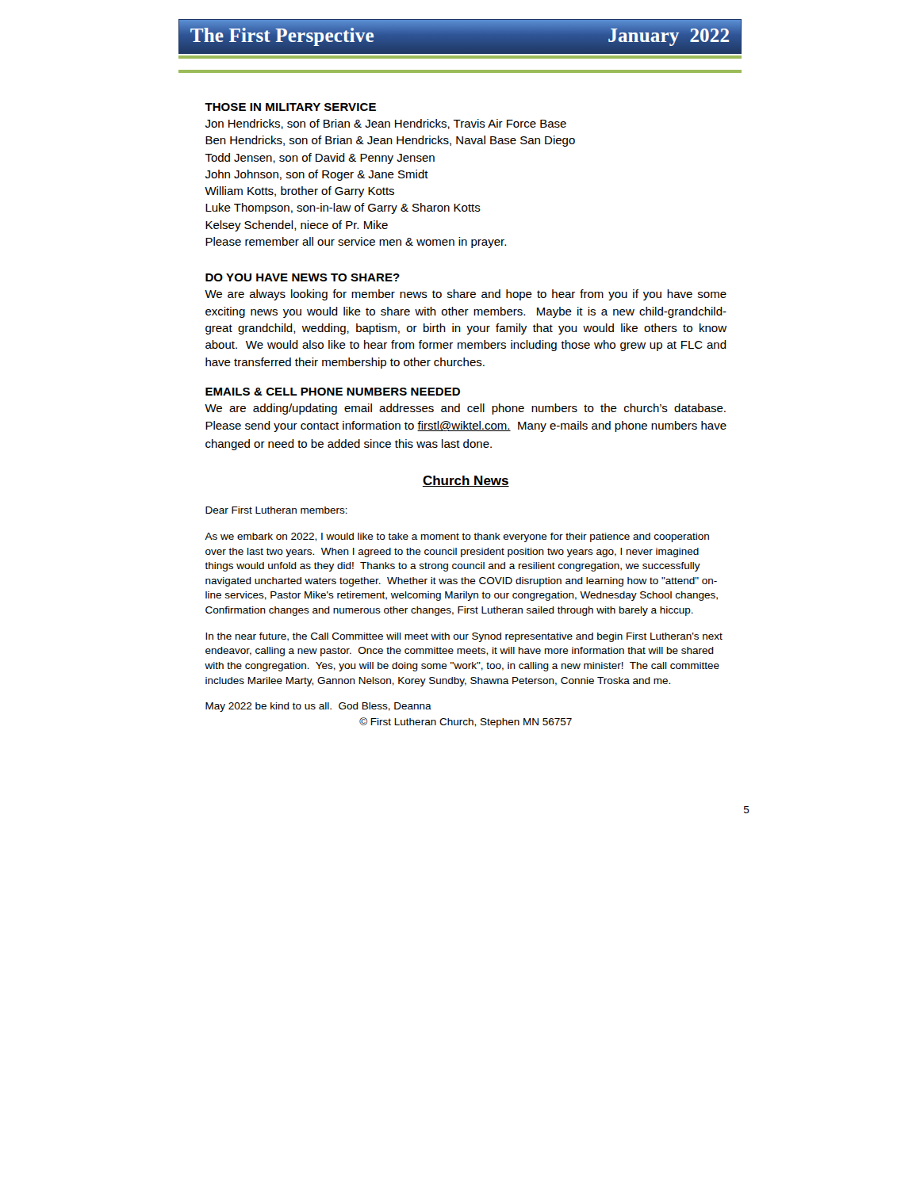The First Perspective January 2022
THOSE IN MILITARY SERVICE
Jon Hendricks, son of Brian & Jean Hendricks, Travis Air Force Base
Ben Hendricks, son of Brian & Jean Hendricks, Naval Base San Diego
Todd Jensen, son of David & Penny Jensen
John Johnson, son of Roger & Jane Smidt
William Kotts, brother of Garry Kotts
Luke Thompson, son-in-law of Garry & Sharon Kotts
Kelsey Schendel, niece of Pr. Mike
Please remember all our service men & women in prayer.
DO YOU HAVE NEWS TO SHARE?
We are always looking for member news to share and hope to hear from you if you have some exciting news you would like to share with other members. Maybe it is a new child-grandchild-great grandchild, wedding, baptism, or birth in your family that you would like others to know about. We would also like to hear from former members including those who grew up at FLC and have transferred their membership to other churches.
EMAILS & CELL PHONE NUMBERS NEEDED
We are adding/updating email addresses and cell phone numbers to the church’s database. Please send your contact information to firstl@wiktel.com. Many e-mails and phone numbers have changed or need to be added since this was last done.
Church News
Dear First Lutheran members:
As we embark on 2022, I would like to take a moment to thank everyone for their patience and cooperation over the last two years. When I agreed to the council president position two years ago, I never imagined things would unfold as they did! Thanks to a strong council and a resilient congregation, we successfully navigated uncharted waters together. Whether it was the COVID disruption and learning how to "attend" on-line services, Pastor Mike's retirement, welcoming Marilyn to our congregation, Wednesday School changes, Confirmation changes and numerous other changes, First Lutheran sailed through with barely a hiccup.
In the near future, the Call Committee will meet with our Synod representative and begin First Lutheran's next endeavor, calling a new pastor. Once the committee meets, it will have more information that will be shared with the congregation. Yes, you will be doing some "work", too, in calling a new minister! The call committee includes Marilee Marty, Gannon Nelson, Korey Sundby, Shawna Peterson, Connie Troska and me.
May 2022 be kind to us all. God Bless, Deanna
© First Lutheran Church, Stephen MN 56757
5